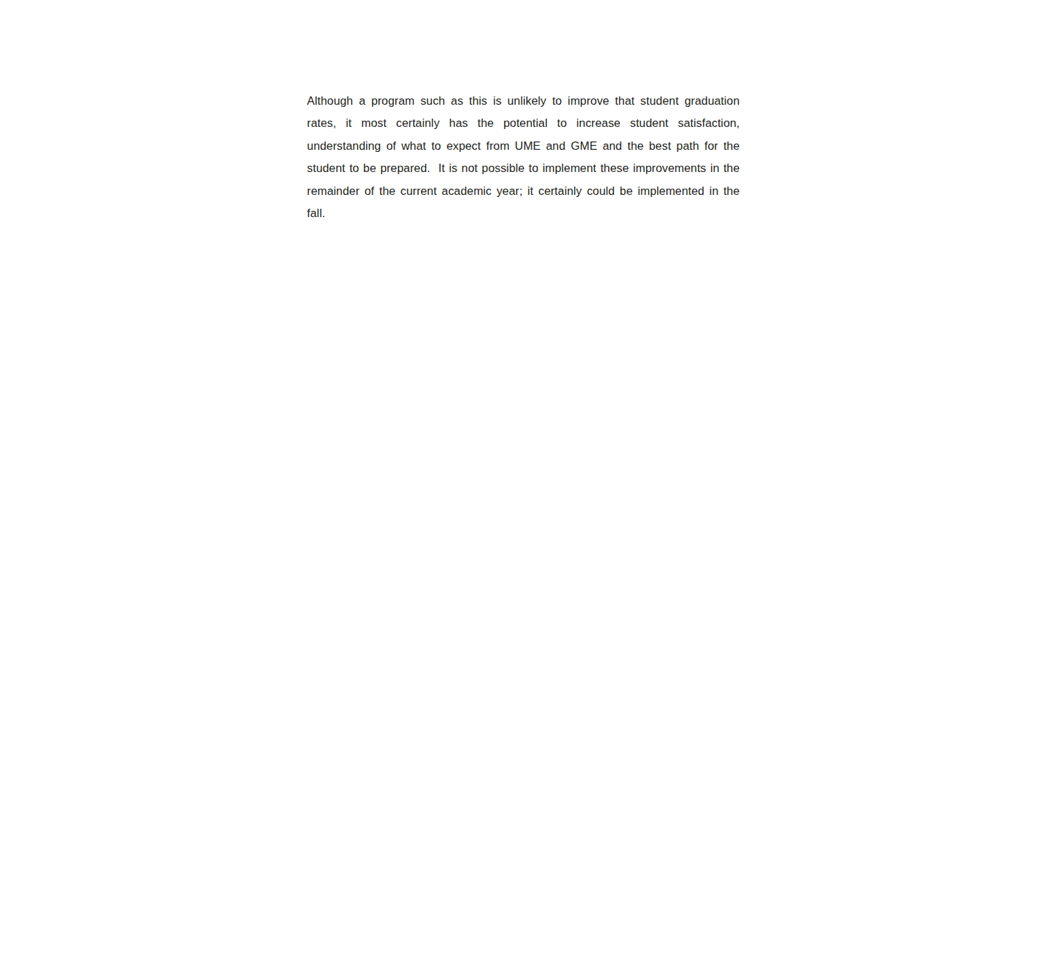Although a program such as this is unlikely to improve that student graduation rates, it most certainly has the potential to increase student satisfaction, understanding of what to expect from UME and GME and the best path for the student to be prepared. It is not possible to implement these improvements in the remainder of the current academic year; it certainly could be implemented in the fall.